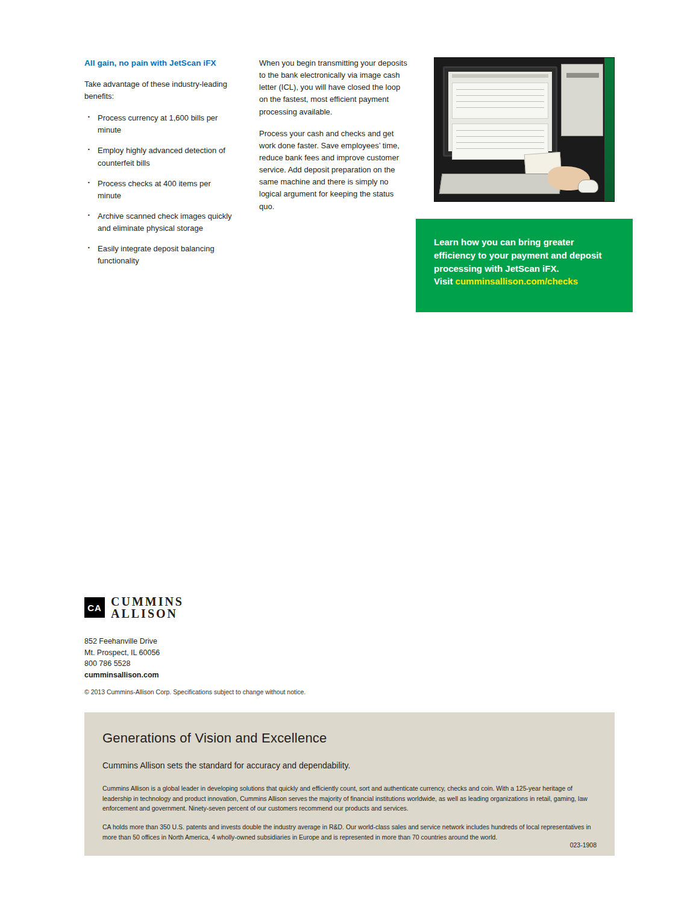All gain, no pain with JetScan iFX
Take advantage of these industry-leading benefits:
Process currency at 1,600 bills per minute
Employ highly advanced detection of counterfeit bills
Process checks at 400 items per minute
Archive scanned check images quickly and eliminate physical storage
Easily integrate deposit balancing functionality
When you begin transmitting your deposits to the bank electronically via image cash letter (ICL), you will have closed the loop on the fastest, most efficient payment processing available.
Process your cash and checks and get work done faster. Save employees’ time, reduce bank fees and improve customer service. Add deposit preparation on the same machine and there is simply no logical argument for keeping the status quo.
Learn how you can bring greater efficiency to your payment and deposit processing with JetScan iFX.
Visit cumminsallison.com/checks
CA
CUMMINS ALLISON
852 Feehanville Drive
Mt. Prospect, IL 60056
800 786 5528
cumminsallison.com
© 2013 Cummins-Allison Corp. Specifications subject to change without notice.
Generations of Vision and Excellence
Cummins Allison sets the standard for accuracy and dependability.
Cummins Allison is a global leader in developing solutions that quickly and efficiently count, sort and authenticate currency, checks and coin. With a 125-year heritage of leadership in technology and product innovation, Cummins Allison serves the majority of financial institutions worldwide, as well as leading organizations in retail, gaming, law enforcement and government. Ninety-seven percent of our customers recommend our products and services.
CA holds more than 350 U.S. patents and invests double the industry average in R&D. Our world-class sales and service network includes hundreds of local representatives in more than 50 offices in North America, 4 wholly-owned subsidiaries in Europe and is represented in more than 70 countries around the world.
023-1908